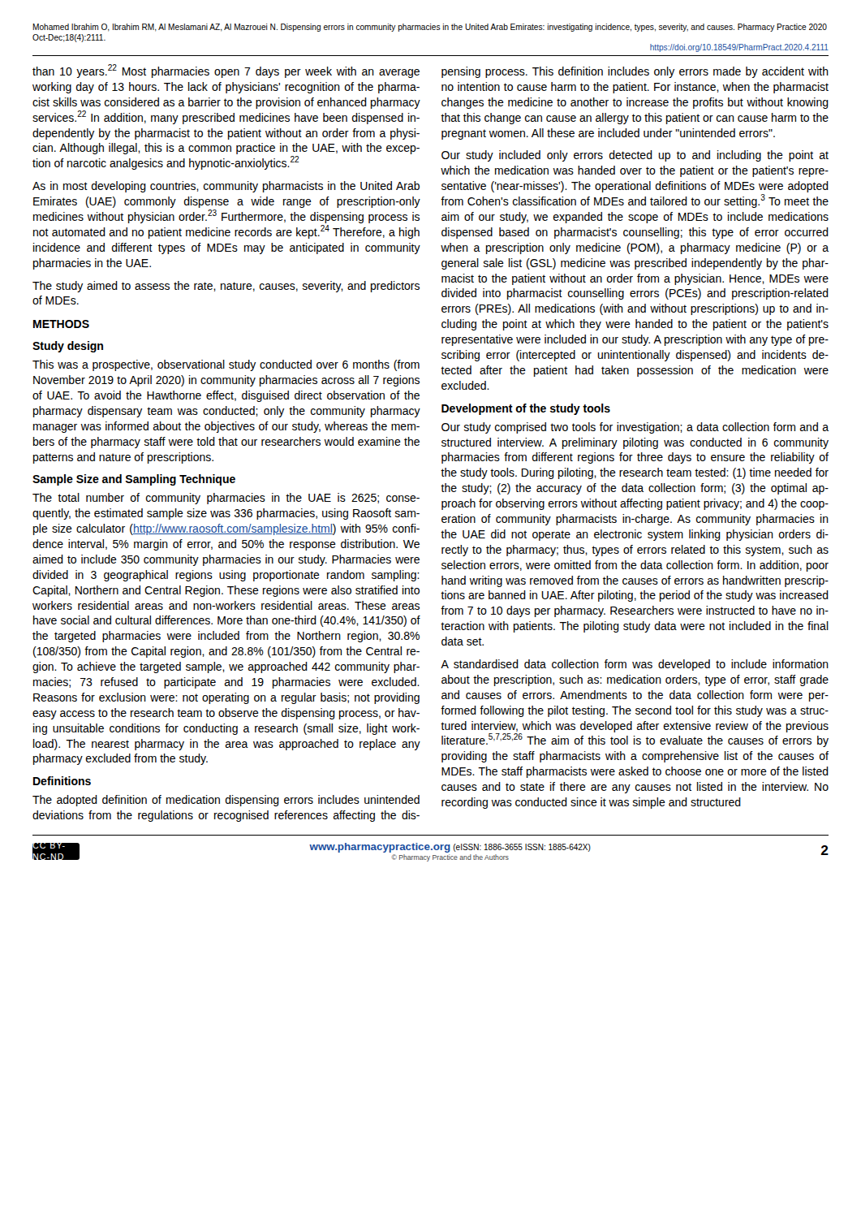Mohamed Ibrahim O, Ibrahim RM, Al Meslamani AZ, Al Mazrouei N. Dispensing errors in community pharmacies in the United Arab Emirates: investigating incidence, types, severity, and causes. Pharmacy Practice 2020 Oct-Dec;18(4):2111. https://doi.org/10.18549/PharmPract.2020.4.2111
than 10 years.22 Most pharmacies open 7 days per week with an average working day of 13 hours. The lack of physicians' recognition of the pharmacist skills was considered as a barrier to the provision of enhanced pharmacy services.22 In addition, many prescribed medicines have been dispensed independently by the pharmacist to the patient without an order from a physician. Although illegal, this is a common practice in the UAE, with the exception of narcotic analgesics and hypnotic-anxiolytics.22
As in most developing countries, community pharmacists in the United Arab Emirates (UAE) commonly dispense a wide range of prescription-only medicines without physician order.23 Furthermore, the dispensing process is not automated and no patient medicine records are kept.24 Therefore, a high incidence and different types of MDEs may be anticipated in community pharmacies in the UAE.
The study aimed to assess the rate, nature, causes, severity, and predictors of MDEs.
METHODS
Study design
This was a prospective, observational study conducted over 6 months (from November 2019 to April 2020) in community pharmacies across all 7 regions of UAE. To avoid the Hawthorne effect, disguised direct observation of the pharmacy dispensary team was conducted; only the community pharmacy manager was informed about the objectives of our study, whereas the members of the pharmacy staff were told that our researchers would examine the patterns and nature of prescriptions.
Sample Size and Sampling Technique
The total number of community pharmacies in the UAE is 2625; consequently, the estimated sample size was 336 pharmacies, using Raosoft sample size calculator (http://www.raosoft.com/samplesize.html) with 95% confidence interval, 5% margin of error, and 50% the response distribution. We aimed to include 350 community pharmacies in our study. Pharmacies were divided in 3 geographical regions using proportionate random sampling: Capital, Northern and Central Region. These regions were also stratified into workers residential areas and non-workers residential areas. These areas have social and cultural differences. More than one-third (40.4%, 141/350) of the targeted pharmacies were included from the Northern region, 30.8% (108/350) from the Capital region, and 28.8% (101/350) from the Central region. To achieve the targeted sample, we approached 442 community pharmacies; 73 refused to participate and 19 pharmacies were excluded. Reasons for exclusion were: not operating on a regular basis; not providing easy access to the research team to observe the dispensing process, or having unsuitable conditions for conducting a research (small size, light workload). The nearest pharmacy in the area was approached to replace any pharmacy excluded from the study.
Definitions
The adopted definition of medication dispensing errors includes unintended deviations from the regulations or recognised references affecting the dispensing process. This definition includes only errors made by accident with no intention to cause harm to the patient. For instance, when the pharmacist changes the medicine to another to increase the profits but without knowing that this change can cause an allergy to this patient or can cause harm to the pregnant women. All these are included under "unintended errors".
Our study included only errors detected up to and including the point at which the medication was handed over to the patient or the patient's representative ('near-misses'). The operational definitions of MDEs were adopted from Cohen's classification of MDEs and tailored to our setting.3 To meet the aim of our study, we expanded the scope of MDEs to include medications dispensed based on pharmacist's counselling; this type of error occurred when a prescription only medicine (POM), a pharmacy medicine (P) or a general sale list (GSL) medicine was prescribed independently by the pharmacist to the patient without an order from a physician. Hence, MDEs were divided into pharmacist counselling errors (PCEs) and prescription-related errors (PREs). All medications (with and without prescriptions) up to and including the point at which they were handed to the patient or the patient's representative were included in our study. A prescription with any type of prescribing error (intercepted or unintentionally dispensed) and incidents detected after the patient had taken possession of the medication were excluded.
Development of the study tools
Our study comprised two tools for investigation; a data collection form and a structured interview. A preliminary piloting was conducted in 6 community pharmacies from different regions for three days to ensure the reliability of the study tools. During piloting, the research team tested: (1) time needed for the study; (2) the accuracy of the data collection form; (3) the optimal approach for observing errors without affecting patient privacy; and 4) the cooperation of community pharmacists in-charge. As community pharmacies in the UAE did not operate an electronic system linking physician orders directly to the pharmacy; thus, types of errors related to this system, such as selection errors, were omitted from the data collection form. In addition, poor hand writing was removed from the causes of errors as handwritten prescriptions are banned in UAE. After piloting, the period of the study was increased from 7 to 10 days per pharmacy. Researchers were instructed to have no interaction with patients. The piloting study data were not included in the final data set.
A standardised data collection form was developed to include information about the prescription, such as: medication orders, type of error, staff grade and causes of errors. Amendments to the data collection form were performed following the pilot testing. The second tool for this study was a structured interview, which was developed after extensive review of the previous literature.5,7,25,26 The aim of this tool is to evaluate the causes of errors by providing the staff pharmacists with a comprehensive list of the causes of MDEs. The staff pharmacists were asked to choose one or more of the listed causes and to state if there are any causes not listed in the interview. No recording was conducted since it was simple and structured
CC BY-NC-ND
www.pharmacypractice.org (eISSN: 1886-3655 ISSN: 1885-642X)
© Pharmacy Practice and the Authors
2